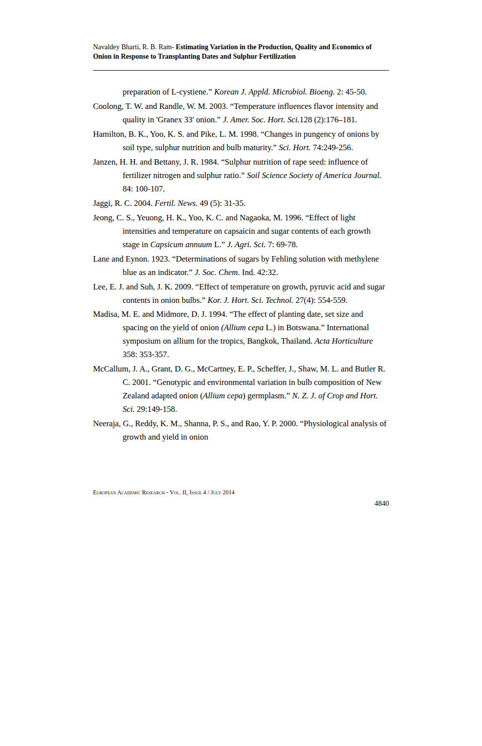Navaldey Bharti, R. B. Ram- Estimating Variation in the Production, Quality and Economics of Onion in Response to Transplanting Dates and Sulphur Fertilization
preparation of L-cystiene.” Korean J. Appld. Microbiol. Bioeng. 2: 45-50.
Coolong, T. W. and Randle, W. M. 2003. “Temperature influences flavor intensity and quality in 'Granex 33' onion.” J. Amer. Soc. Hort. Sci. 128 (2):176–181.
Hamilton, B. K., Yoo, K. S. and Pike, L. M. 1998. “Changes in pungency of onions by soil type, sulphur nutrition and bulb maturity.” Sci. Hort. 74:249-256.
Janzen, H. H. and Bettany, J. R. 1984. “Sulphur nutrition of rape seed: influence of fertilizer nitrogen and sulphur ratio.” Soil Science Society of America Journal. 84: 100-107.
Jaggi, R. C. 2004. Fertil. News. 49 (5): 31-35.
Jeong, C. S., Yeuong, H. K., Yoo, K. C. and Nagaoka, M. 1996. “Effect of light intensities and temperature on capsaicin and sugar contents of each growth stage in Capsicum annuum L.” J. Agri. Sci. 7: 69-78.
Lane and Eynon. 1923. “Determinations of sugars by Fehling solution with methylene blue as an indicator.” J. Soc. Chem. Ind. 42:32.
Lee, E. J. and Suh, J. K. 2009. “Effect of temperature on growth, pyruvic acid and sugar contents in onion bulbs.” Kor. J. Hort. Sci. Technol. 27(4): 554-559.
Madisa, M. E. and Midmore, D. J. 1994. “The effect of planting date, set size and spacing on the yield of onion (Allium cepa L.) in Botswana.” International symposium on allium for the tropics, Bangkok, Thailand. Acta Horticulture 358: 353-357.
McCallum, J. A., Grant, D. G., McCartney, E. P., Scheffer, J., Shaw, M. L. and Butler R. C. 2001. “Genotypic and environmental variation in bulb composition of New Zealand adapted onion (Allium cepa) germplasm.” N. Z. J. of Crop and Hort. Sci. 29:149-158.
Neeraja, G., Reddy, K. M., Shanna, P. S., and Rao, Y. P. 2000. “Physiological analysis of growth and yield in onion
European Academic Research - Vol. II, Issue 4 / July 2014
4840